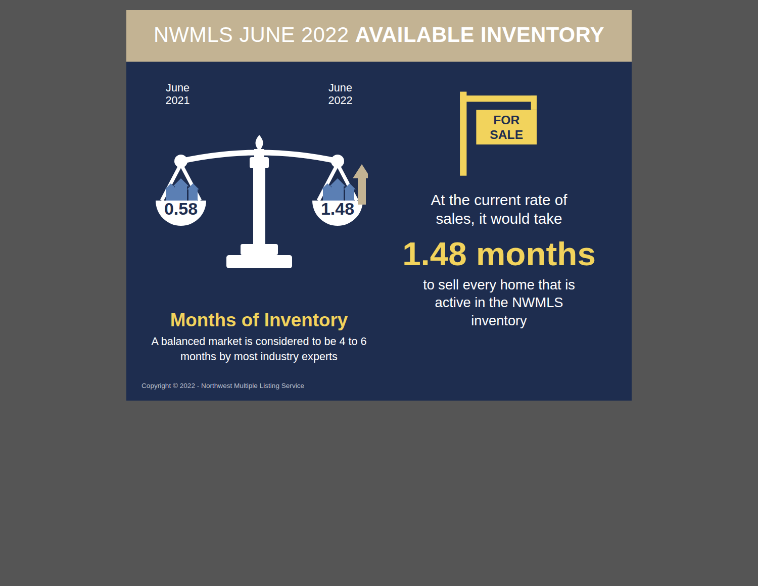NWMLS JUNE 2022 AVAILABLE INVENTORY
June 2021
June 2022
0.58 1.48
Months of Inventory
A balanced market is considered to be 4 to 6 months by most industry experts
FOR SALE
At the current rate of sales, it would take
1.48 months
to sell every home that is active in the NWMLS inventory
Copyright © 2022 - Northwest Multiple Listing Service